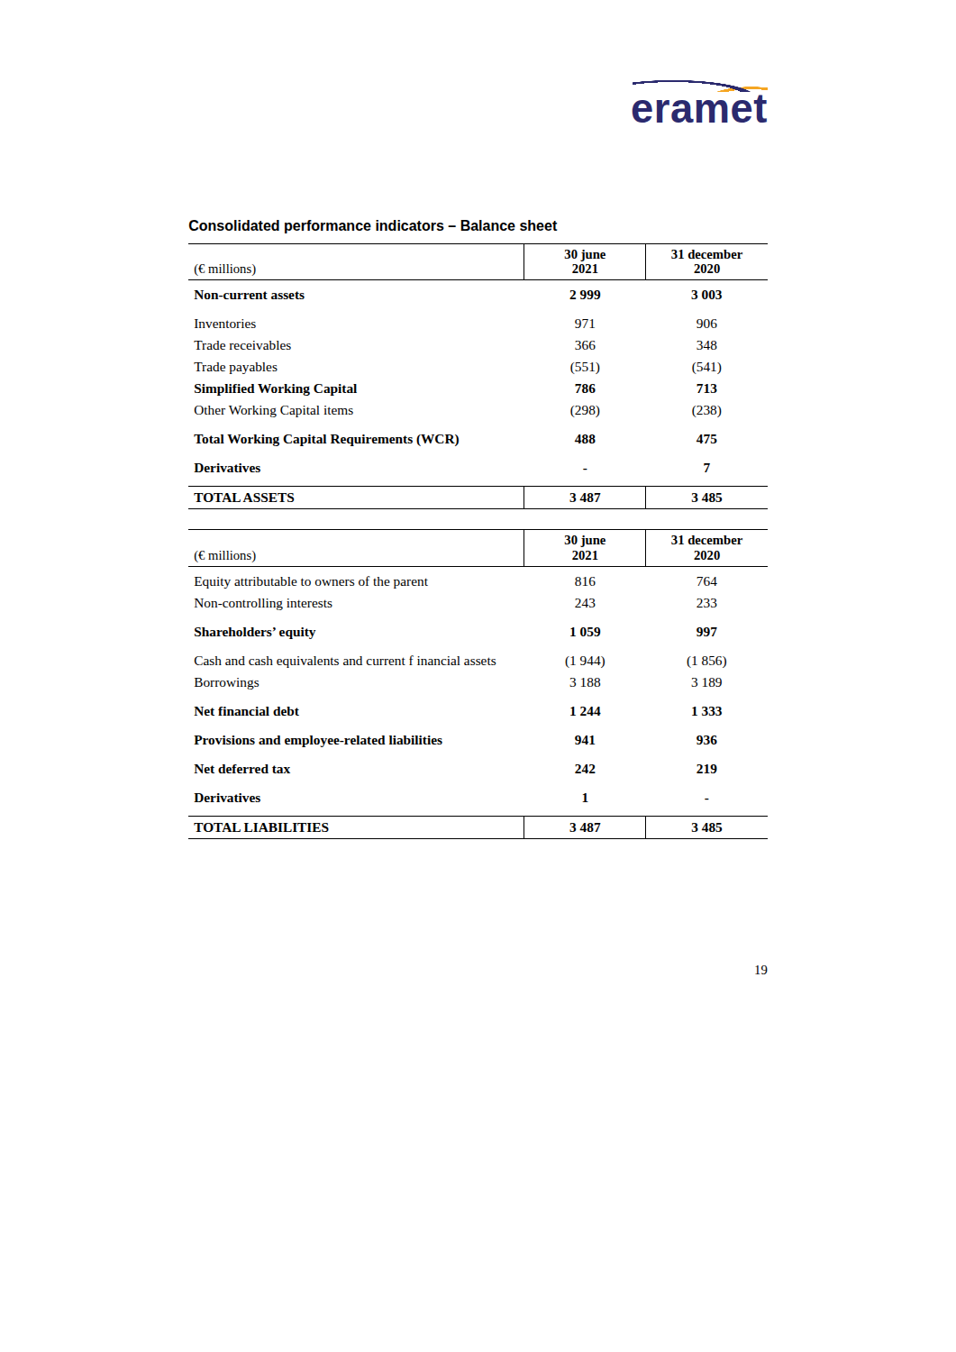eramet
Consolidated performance indicators – Balance sheet
| (€ millions) | 30 june 2021 | 31 december 2020 |
| --- | --- | --- |
| Non-current assets | 2 999 | 3 003 |
| Inventories | 971 | 906 |
| Trade receivables | 366 | 348 |
| Trade payables | (551) | (541) |
| Simplified Working Capital | 786 | 713 |
| Other Working Capital items | (298) | (238) |
| Total Working Capital Requirements (WCR) | 488 | 475 |
| Derivatives | - | 7 |
| TOTAL ASSETS | 3 487 | 3 485 |
| (€ millions) | 30 june 2021 | 31 december 2020 |
| --- | --- | --- |
| Equity attributable to owners of the parent | 816 | 764 |
| Non-controlling interests | 243 | 233 |
| Shareholders’ equity | 1 059 | 997 |
| Cash and cash equivalents and current f inancial assets | (1 944) | (1 856) |
| Borrowings | 3 188 | 3 189 |
| Net financial debt | 1 244 | 1 333 |
| Provisions and employee-related liabilities | 941 | 936 |
| Net deferred tax | 242 | 219 |
| Derivatives | 1 | - |
| TOTAL LIABILITIES | 3 487 | 3 485 |
19